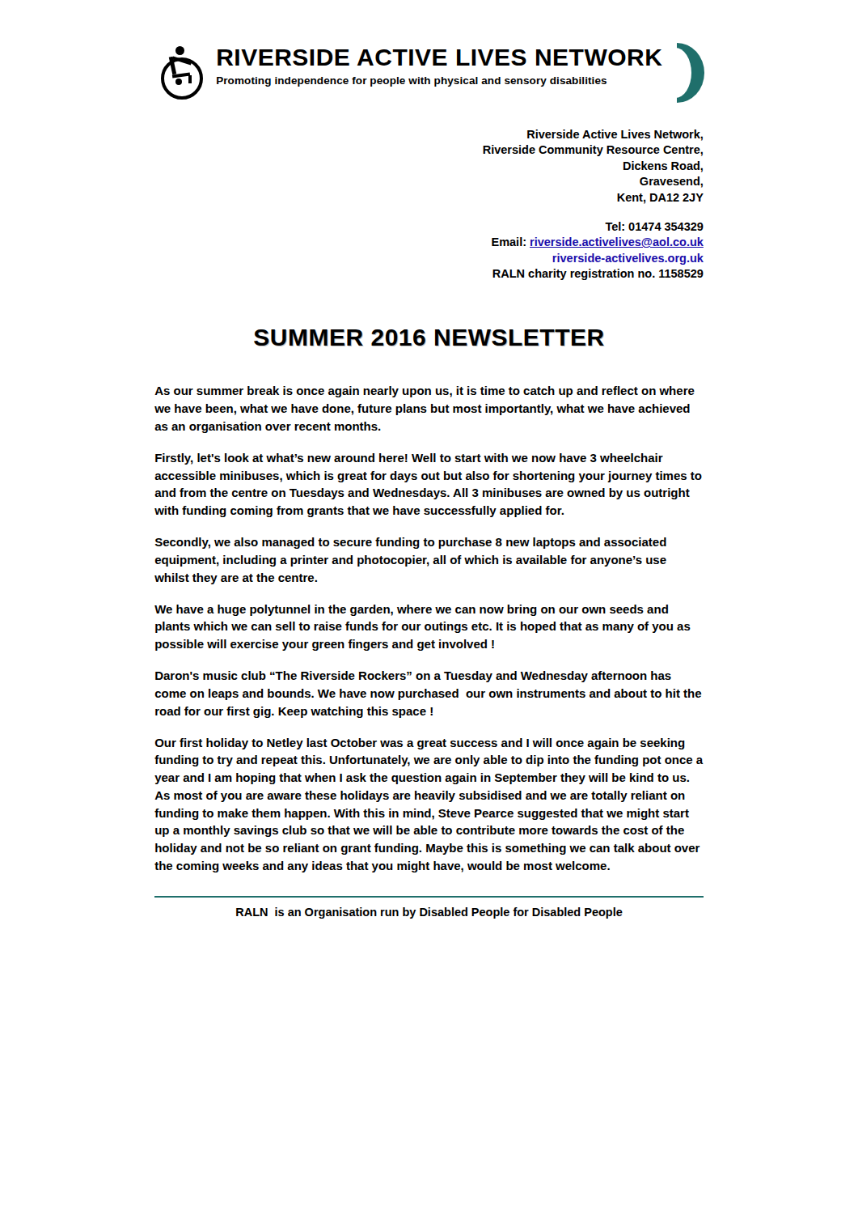RIVERSIDE ACTIVE LIVES NETWORK
Promoting independence for people with physical and sensory disabilities
Riverside Active Lives Network,
Riverside Community Resource Centre,
Dickens Road,
Gravesend,
Kent, DA12 2JY
Tel: 01474 354329
Email: riverside.activelives@aol.co.uk
riverside-activelives.org.uk
RALN charity registration no. 1158529
SUMMER 2016 NEWSLETTER
As our summer break is once again nearly upon us, it is time to catch up and reflect on where we have been, what we have done, future plans but most importantly, what we have achieved as an organisation over recent months.
Firstly, let's look at what’s new around here! Well to start with we now have 3 wheelchair accessible minibuses, which is great for days out but also for shortening your journey times to and from the centre on Tuesdays and Wednesdays. All 3 minibuses are owned by us outright with funding coming from grants that we have successfully applied for.
Secondly, we also managed to secure funding to purchase 8 new laptops and associated equipment, including a printer and photocopier, all of which is available for anyone’s use whilst they are at the centre.
We have a huge polytunnel in the garden, where we can now bring on our own seeds and plants which we can sell to raise funds for our outings etc. It is hoped that as many of you as possible will exercise your green fingers and get involved !
Daron's music club “The Riverside Rockers” on a Tuesday and Wednesday afternoon has come on leaps and bounds. We have now purchased our own instruments and about to hit the road for our first gig. Keep watching this space !
Our first holiday to Netley last October was a great success and I will once again be seeking funding to try and repeat this. Unfortunately, we are only able to dip into the funding pot once a year and I am hoping that when I ask the question again in September they will be kind to us. As most of you are aware these holidays are heavily subsidised and we are totally reliant on funding to make them happen. With this in mind, Steve Pearce suggested that we might start up a monthly savings club so that we will be able to contribute more towards the cost of the holiday and not be so reliant on grant funding. Maybe this is something we can talk about over the coming weeks and any ideas that you might have, would be most welcome.
RALN is an Organisation run by Disabled People for Disabled People